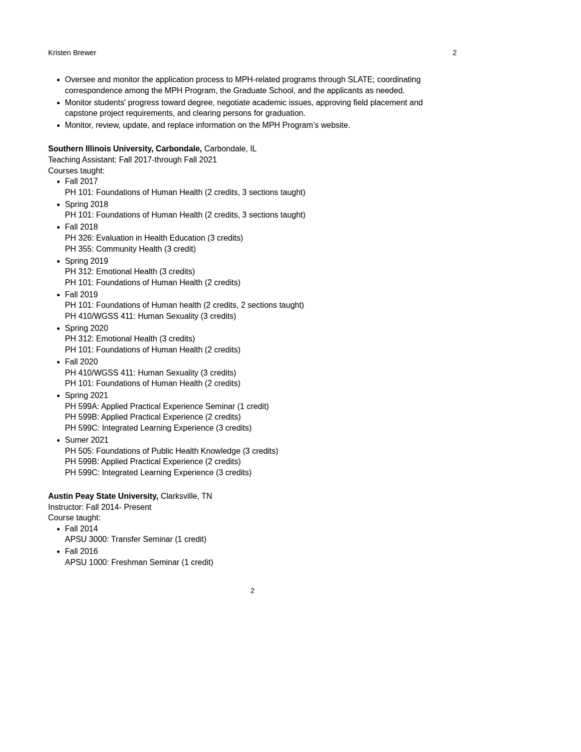Kristen Brewer 2
Oversee and monitor the application process to MPH-related programs through SLATE; coordinating correspondence among the MPH Program, the Graduate School, and the applicants as needed.
Monitor students' progress toward degree, negotiate academic issues, approving field placement and capstone project requirements, and clearing persons for graduation.
Monitor, review, update, and replace information on the MPH Program’s website.
Southern Illinois University, Carbondale, Carbondale, IL
Teaching Assistant: Fall 2017-through Fall 2021
Courses taught:
Fall 2017
PH 101: Foundations of Human Health (2 credits, 3 sections taught)
Spring 2018
PH 101: Foundations of Human Health (2 credits, 3 sections taught)
Fall 2018
PH 326: Evaluation in Health Education (3 credits)
PH 355: Community Health (3 credit)
Spring 2019
PH 312: Emotional Health (3 credits)
PH 101: Foundations of Human Health (2 credits)
Fall 2019
PH 101: Foundations of Human health (2 credits, 2 sections taught)
PH 410/WGSS 411: Human Sexuality (3 credits)
Spring 2020
PH 312: Emotional Health (3 credits)
PH 101: Foundations of Human Health (2 credits)
Fall 2020
PH 410/WGSS 411: Human Sexuality (3 credits)
PH 101: Foundations of Human Health (2 credits)
Spring 2021
PH 599A: Applied Practical Experience Seminar (1 credit)
PH 599B: Applied Practical Experience (2 credits)
PH 599C: Integrated Learning Experience (3 credits)
Sumer 2021
PH 505: Foundations of Public Health Knowledge (3 credits)
PH 599B: Applied Practical Experience (2 credits)
PH 599C: Integrated Learning Experience (3 credits)
Austin Peay State University, Clarksville, TN
Instructor: Fall 2014- Present
Course taught:
Fall 2014
APSU 3000: Transfer Seminar (1 credit)
Fall 2016
APSU 1000: Freshman Seminar (1 credit)
2